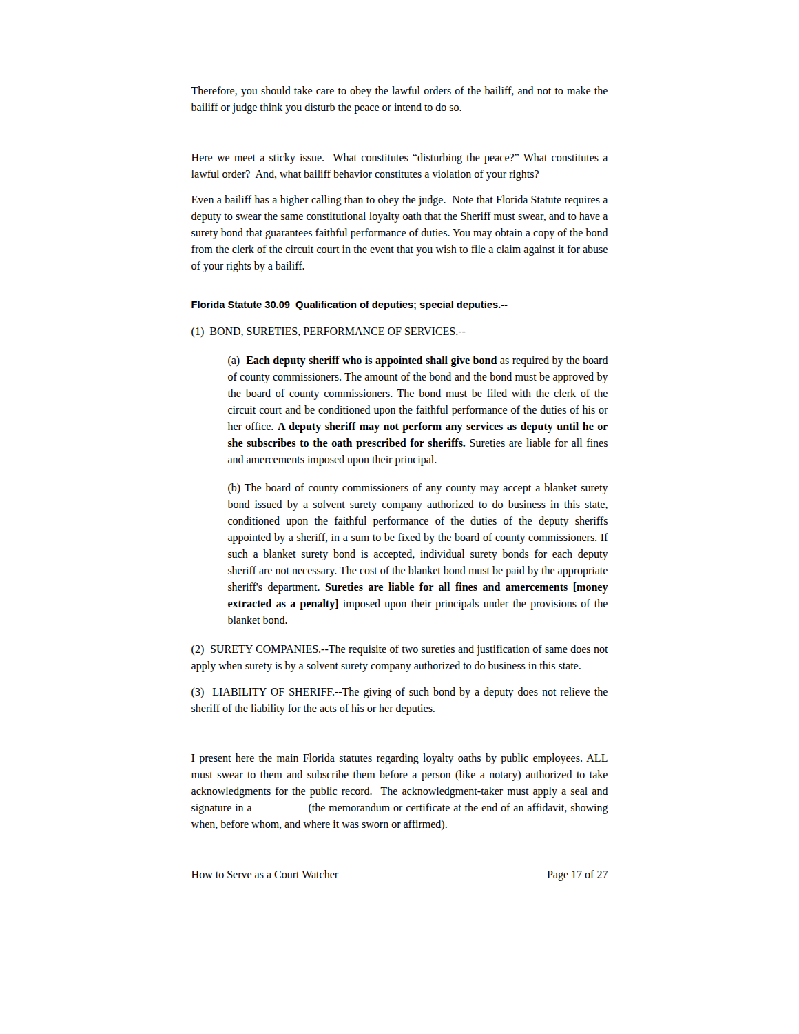Therefore, you should take care to obey the lawful orders of the bailiff, and not to make the bailiff or judge think you disturb the peace or intend to do so.
Here we meet a sticky issue. What constitutes “disturbing the peace?” What constitutes a lawful order? And, what bailiff behavior constitutes a violation of your rights?
Even a bailiff has a higher calling than to obey the judge. Note that Florida Statute requires a deputy to swear the same constitutional loyalty oath that the Sheriff must swear, and to have a surety bond that guarantees faithful performance of duties. You may obtain a copy of the bond from the clerk of the circuit court in the event that you wish to file a claim against it for abuse of your rights by a bailiff.
Florida Statute 30.09 Qualification of deputies; special deputies.--
(1) BOND, SURETIES, PERFORMANCE OF SERVICES.--
(a) Each deputy sheriff who is appointed shall give bond as required by the board of county commissioners. The amount of the bond and the bond must be approved by the board of county commissioners. The bond must be filed with the clerk of the circuit court and be conditioned upon the faithful performance of the duties of his or her office. A deputy sheriff may not perform any services as deputy until he or she subscribes to the oath prescribed for sheriffs. Sureties are liable for all fines and amercements imposed upon their principal.
(b) The board of county commissioners of any county may accept a blanket surety bond issued by a solvent surety company authorized to do business in this state, conditioned upon the faithful performance of the duties of the deputy sheriffs appointed by a sheriff, in a sum to be fixed by the board of county commissioners. If such a blanket surety bond is accepted, individual surety bonds for each deputy sheriff are not necessary. The cost of the blanket bond must be paid by the appropriate sheriff's department. Sureties are liable for all fines and amercements [money extracted as a penalty] imposed upon their principals under the provisions of the blanket bond.
(2) SURETY COMPANIES.--The requisite of two sureties and justification of same does not apply when surety is by a solvent surety company authorized to do business in this state.
(3) LIABILITY OF SHERIFF.--The giving of such bond by a deputy does not relieve the sheriff of the liability for the acts of his or her deputies.
I present here the main Florida statutes regarding loyalty oaths by public employees. ALL must swear to them and subscribe them before a person (like a notary) authorized to take acknowledgments for the public record. The acknowledgment-taker must apply a seal and signature in a (the memorandum or certificate at the end of an affidavit, showing when, before whom, and where it was sworn or affirmed).
How to Serve as a Court Watcher
Page 17 of 27